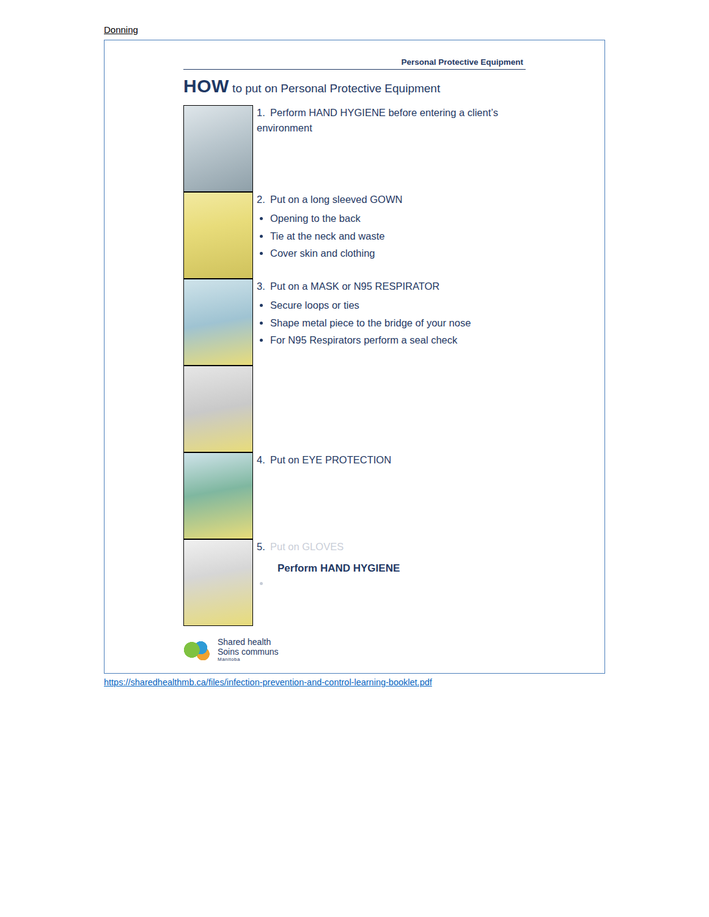Donning
Personal Protective Equipment
HOW to put on Personal Protective Equipment
| | 1. Perform HAND HYGIENE before entering a client’s environment |
| | 2. Put on a long sleeved GOWN Opening to the back Tie at the neck and waste Cover skin and clothing |
| | 3. Put on a MASK or N95 RESPIRATOR Secure loops or ties Shape metal piece to the bridge of your nose For N95 Respirators perform a seal check |
| | 4. Put on EYE PROTECTION |
| | 5. Put on GLOVES Perform HAND HYGIENE |
Shared health
Soins communs
Manitoba
https://sharedhealthmb.ca/files/infection-prevention-and-control-learning-booklet.pdf